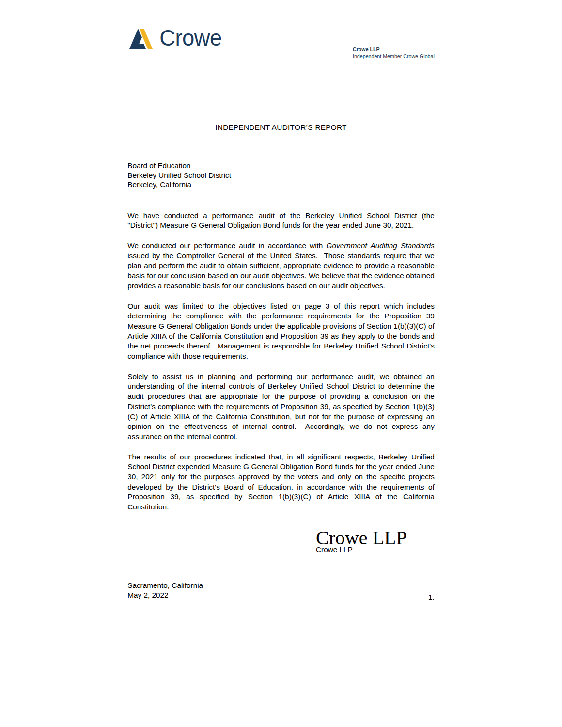Crowe
Crowe LLP
Independent Member Crowe Global
INDEPENDENT AUDITOR’S REPORT
Board of Education
Berkeley Unified School District
Berkeley, California
We have conducted a performance audit of the Berkeley Unified School District (the "District") Measure G General Obligation Bond funds for the year ended June 30, 2021.
We conducted our performance audit in accordance with Government Auditing Standards issued by the Comptroller General of the United States. Those standards require that we plan and perform the audit to obtain sufficient, appropriate evidence to provide a reasonable basis for our conclusion based on our audit objectives. We believe that the evidence obtained provides a reasonable basis for our conclusions based on our audit objectives.
Our audit was limited to the objectives listed on page 3 of this report which includes determining the compliance with the performance requirements for the Proposition 39 Measure G General Obligation Bonds under the applicable provisions of Section 1(b)(3)(C) of Article XIIIA of the California Constitution and Proposition 39 as they apply to the bonds and the net proceeds thereof. Management is responsible for Berkeley Unified School District's compliance with those requirements.
Solely to assist us in planning and performing our performance audit, we obtained an understanding of the internal controls of Berkeley Unified School District to determine the audit procedures that are appropriate for the purpose of providing a conclusion on the District’s compliance with the requirements of Proposition 39, as specified by Section 1(b)(3)(C) of Article XIIIA of the California Constitution, but not for the purpose of expressing an opinion on the effectiveness of internal control. Accordingly, we do not express any assurance on the internal control.
The results of our procedures indicated that, in all significant respects, Berkeley Unified School District expended Measure G General Obligation Bond funds for the year ended June 30, 2021 only for the purposes approved by the voters and only on the specific projects developed by the District's Board of Education, in accordance with the requirements of Proposition 39, as specified by Section 1(b)(3)(C) of Article XIIIA of the California Constitution.
Crowe LLP
Crowe LLP
Sacramento, California
May 2, 2022
1.